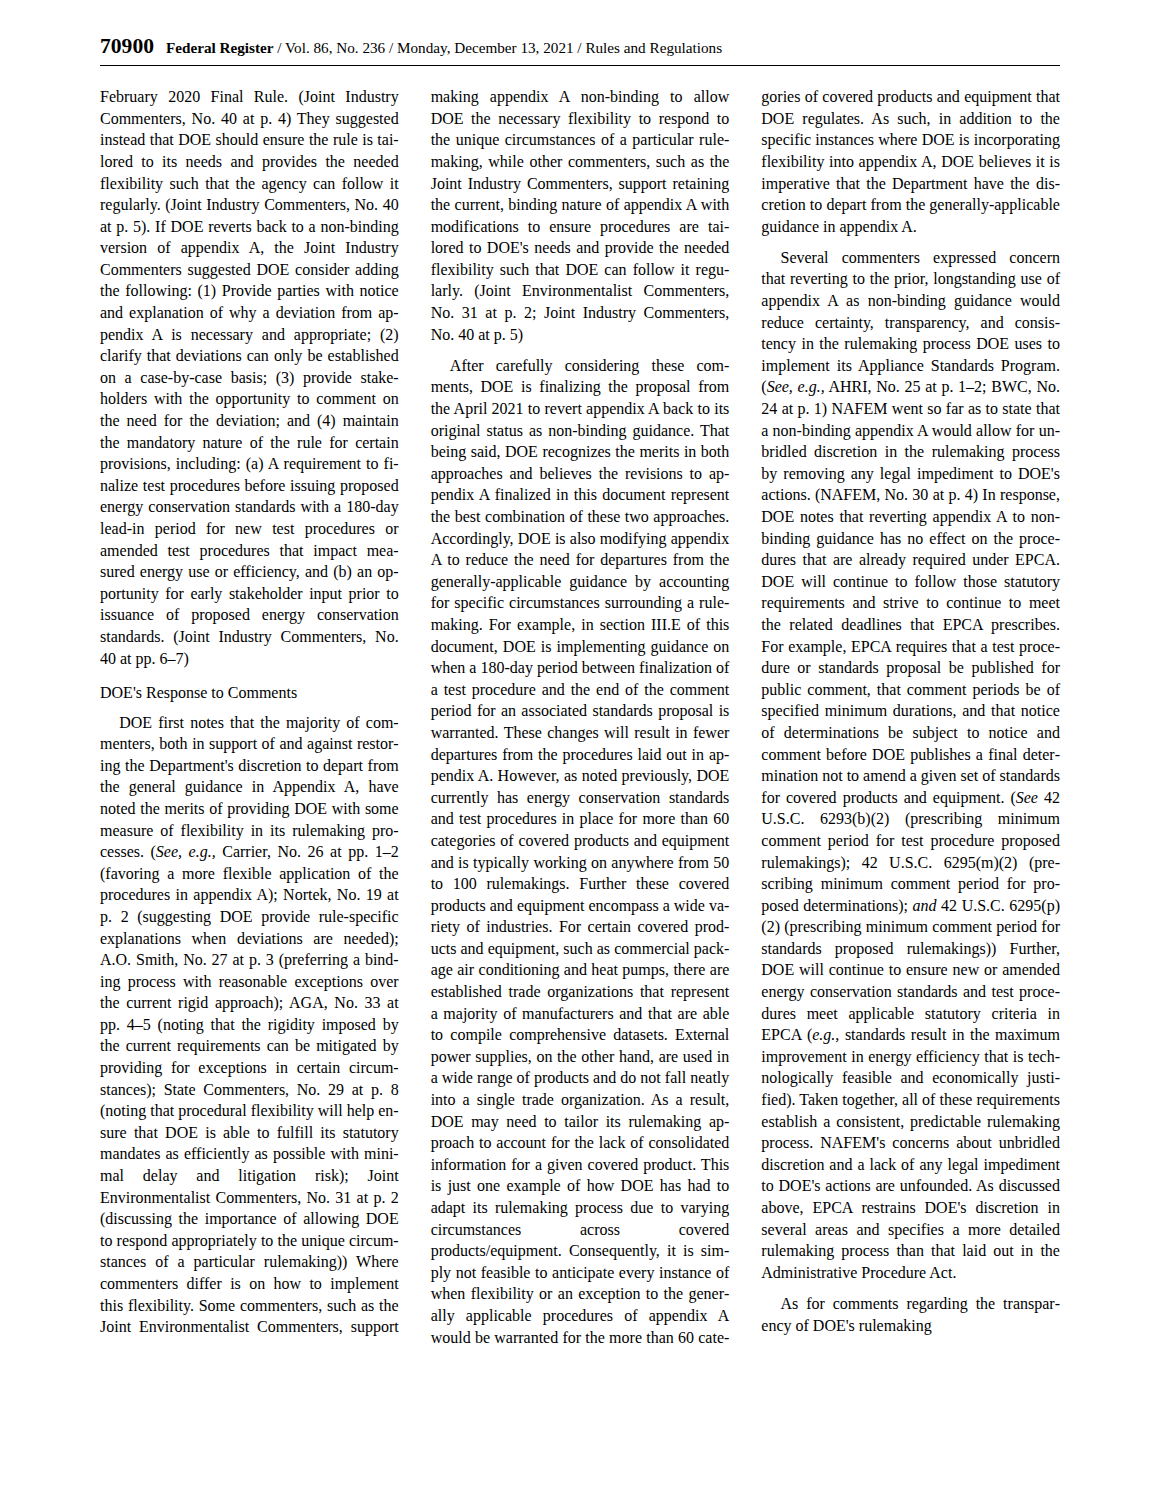70900 Federal Register / Vol. 86, No. 236 / Monday, December 13, 2021 / Rules and Regulations
February 2020 Final Rule. (Joint Industry Commenters, No. 40 at p. 4) They suggested instead that DOE should ensure the rule is tailored to its needs and provides the needed flexibility such that the agency can follow it regularly. (Joint Industry Commenters, No. 40 at p. 5). If DOE reverts back to a non-binding version of appendix A, the Joint Industry Commenters suggested DOE consider adding the following: (1) Provide parties with notice and explanation of why a deviation from appendix A is necessary and appropriate; (2) clarify that deviations can only be established on a case-by-case basis; (3) provide stakeholders with the opportunity to comment on the need for the deviation; and (4) maintain the mandatory nature of the rule for certain provisions, including: (a) A requirement to finalize test procedures before issuing proposed energy conservation standards with a 180-day lead-in period for new test procedures or amended test procedures that impact measured energy use or efficiency, and (b) an opportunity for early stakeholder input prior to issuance of proposed energy conservation standards. (Joint Industry Commenters, No. 40 at pp. 6–7)
DOE's Response to Comments
DOE first notes that the majority of commenters, both in support of and against restoring the Department's discretion to depart from the general guidance in Appendix A, have noted the merits of providing DOE with some measure of flexibility in its rulemaking processes. (See, e.g., Carrier, No. 26 at pp. 1–2 (favoring a more flexible application of the procedures in appendix A); Nortek, No. 19 at p. 2 (suggesting DOE provide rule-specific explanations when deviations are needed); A.O. Smith, No. 27 at p. 3 (preferring a binding process with reasonable exceptions over the current rigid approach); AGA, No. 33 at pp. 4–5 (noting that the rigidity imposed by the current requirements can be mitigated by providing for exceptions in certain circumstances); State Commenters, No. 29 at p. 8 (noting that procedural flexibility will help ensure that DOE is able to fulfill its statutory mandates as efficiently as possible with minimal delay and litigation risk); Joint Environmentalist Commenters, No. 31 at p. 2 (discussing the importance of allowing DOE to respond appropriately to the unique circumstances of a particular rulemaking)) Where commenters differ is on how to implement this flexibility. Some commenters, such as the Joint Environmentalist Commenters, support making appendix A non-binding to allow DOE the necessary flexibility to respond to the unique circumstances of a particular rulemaking, while other commenters, such as the Joint Industry Commenters, support retaining the current, binding nature of appendix A with modifications to ensure procedures are tailored to DOE's needs and provide the needed flexibility such that DOE can follow it regularly. (Joint Environmentalist Commenters, No. 31 at p. 2; Joint Industry Commenters, No. 40 at p. 5)
After carefully considering these comments, DOE is finalizing the proposal from the April 2021 to revert appendix A back to its original status as non-binding guidance. That being said, DOE recognizes the merits in both approaches and believes the revisions to appendix A finalized in this document represent the best combination of these two approaches. Accordingly, DOE is also modifying appendix A to reduce the need for departures from the generally-applicable guidance by accounting for specific circumstances surrounding a rulemaking. For example, in section III.E of this document, DOE is implementing guidance on when a 180-day period between finalization of a test procedure and the end of the comment period for an associated standards proposal is warranted. These changes will result in fewer departures from the procedures laid out in appendix A. However, as noted previously, DOE currently has energy conservation standards and test procedures in place for more than 60 categories of covered products and equipment and is typically working on anywhere from 50 to 100 rulemakings. Further these covered products and equipment encompass a wide variety of industries. For certain covered products and equipment, such as commercial package air conditioning and heat pumps, there are established trade organizations that represent a majority of manufacturers and that are able to compile comprehensive datasets. External power supplies, on the other hand, are used in a wide range of products and do not fall neatly into a single trade organization. As a result, DOE may need to tailor its rulemaking approach to account for the lack of consolidated information for a given covered product. This is just one example of how DOE has had to adapt its rulemaking process due to varying circumstances across covered products/equipment. Consequently, it is simply not feasible to anticipate every instance of when flexibility or an exception to the generally applicable procedures of appendix A would be warranted for the more than 60 categories of covered products and equipment that DOE regulates. As such, in addition to the specific instances where DOE is incorporating flexibility into appendix A, DOE believes it is imperative that the Department have the discretion to depart from the generally-applicable guidance in appendix A.
Several commenters expressed concern that reverting to the prior, longstanding use of appendix A as non-binding guidance would reduce certainty, transparency, and consistency in the rulemaking process DOE uses to implement its Appliance Standards Program. (See, e.g., AHRI, No. 25 at p. 1–2; BWC, No. 24 at p. 1) NAFEM went so far as to state that a non-binding appendix A would allow for unbridled discretion in the rulemaking process by removing any legal impediment to DOE's actions. (NAFEM, No. 30 at p. 4) In response, DOE notes that reverting appendix A to non-binding guidance has no effect on the procedures that are already required under EPCA. DOE will continue to follow those statutory requirements and strive to continue to meet the related deadlines that EPCA prescribes. For example, EPCA requires that a test procedure or standards proposal be published for public comment, that comment periods be of specified minimum durations, and that notice of determinations be subject to notice and comment before DOE publishes a final determination not to amend a given set of standards for covered products and equipment. (See 42 U.S.C. 6293(b)(2) (prescribing minimum comment period for test procedure proposed rulemakings); 42 U.S.C. 6295(m)(2) (prescribing minimum comment period for proposed determinations); and 42 U.S.C. 6295(p)(2) (prescribing minimum comment period for standards proposed rulemakings)) Further, DOE will continue to ensure new or amended energy conservation standards and test procedures meet applicable statutory criteria in EPCA (e.g., standards result in the maximum improvement in energy efficiency that is technologically feasible and economically justified). Taken together, all of these requirements establish a consistent, predictable rulemaking process. NAFEM's concerns about unbridled discretion and a lack of any legal impediment to DOE's actions are unfounded. As discussed above, EPCA restrains DOE's discretion in several areas and specifies a more detailed rulemaking process than that laid out in the Administrative Procedure Act.
As for comments regarding the transparency of DOE's rulemaking